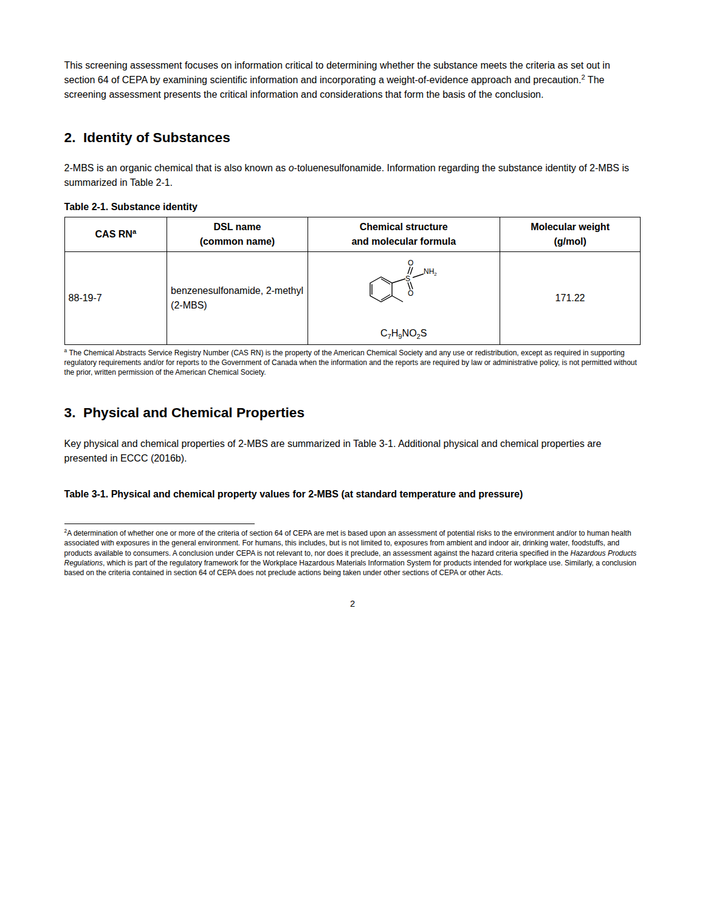This screening assessment focuses on information critical to determining whether the substance meets the criteria as set out in section 64 of CEPA by examining scientific information and incorporating a weight-of-evidence approach and precaution.2 The screening assessment presents the critical information and considerations that form the basis of the conclusion.
2. Identity of Substances
2-MBS is an organic chemical that is also known as o-toluenesulfonamide. Information regarding the substance identity of 2-MBS is summarized in Table 2-1.
Table 2-1. Substance identity
| CAS RN a | DSL name (common name) | Chemical structure and molecular formula | Molecular weight (g/mol) |
| --- | --- | --- | --- |
| 88-19-7 | benzenesulfonamide, 2-methyl (2-MBS) | S O O NH 2 C 7 H 9 NO 2 S | 171.22 |
a The Chemical Abstracts Service Registry Number (CAS RN) is the property of the American Chemical Society and any use or redistribution, except as required in supporting regulatory requirements and/or for reports to the Government of Canada when the information and the reports are required by law or administrative policy, is not permitted without the prior, written permission of the American Chemical Society.
3. Physical and Chemical Properties
Key physical and chemical properties of 2-MBS are summarized in Table 3-1. Additional physical and chemical properties are presented in ECCC (2016b).
Table 3-1. Physical and chemical property values for 2-MBS (at standard temperature and pressure)
2A determination of whether one or more of the criteria of section 64 of CEPA are met is based upon an assessment of potential risks to the environment and/or to human health associated with exposures in the general environment. For humans, this includes, but is not limited to, exposures from ambient and indoor air, drinking water, foodstuffs, and products available to consumers. A conclusion under CEPA is not relevant to, nor does it preclude, an assessment against the hazard criteria specified in the Hazardous Products Regulations, which is part of the regulatory framework for the Workplace Hazardous Materials Information System for products intended for workplace use. Similarly, a conclusion based on the criteria contained in section 64 of CEPA does not preclude actions being taken under other sections of CEPA or other Acts.
2